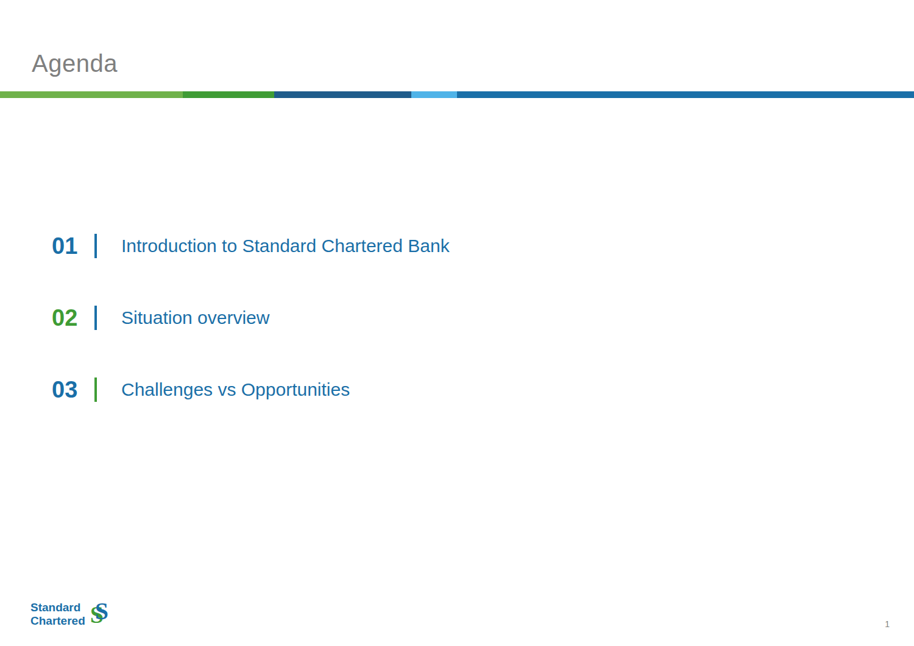Agenda
01
Introduction to Standard Chartered Bank
02
Situation overview
03
Challenges vs Opportunities
Standard
Chartered
S S
1